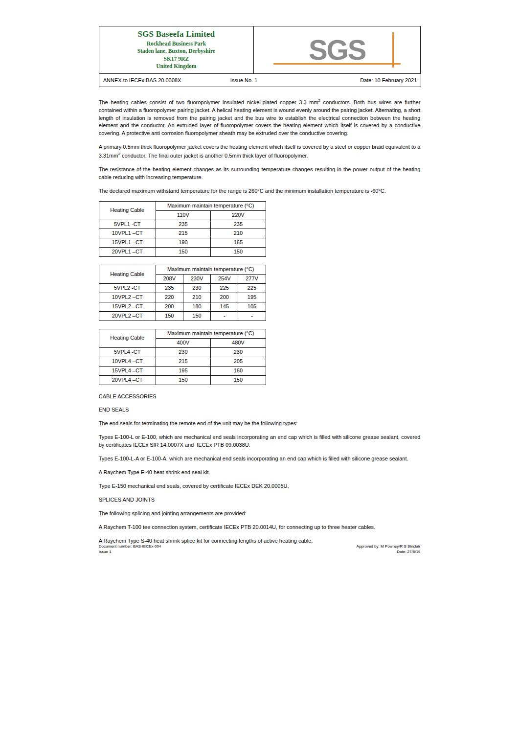SGS Baseefa Limited
Rockhead Business Park
Staden lane, Buxton, Derbyshire
SK17 9RZ
United Kingdom
SGS
ANNEX to IECEx BAS 20.0008X
Issue No. 1
Date: 10 February 2021
The heating cables consist of two fluoropolymer insulated nickel-plated copper 3.3 mm2 conductors. Both bus wires are further contained within a fluoropolymer pairing jacket. A helical heating element is wound evenly around the pairing jacket. Alternating, a short length of insulation is removed from the pairing jacket and the bus wire to establish the electrical connection between the heating element and the conductor. An extruded layer of fluoropolymer covers the heating element which itself is covered by a conductive covering. A protective anti corrosion fluoropolymer sheath may be extruded over the conductive covering.
A primary 0.5mm thick fluoropolymer jacket covers the heating element which itself is covered by a steel or copper braid equivalent to a 3.31mm2 conductor. The final outer jacket is another 0.5mm thick layer of fluoropolymer.
The resistance of the heating element changes as its surrounding temperature changes resulting in the power output of the heating cable reducing with increasing temperature.
The declared maximum withstand temperature for the range is 260°C and the minimum installation temperature is -60°C.
| Heating Cable | Maximum maintain temperature (°C) |
| 110V | 220V |
| 5VPL1 -CT | 235 | 235 |
| 10VPL1 –CT | 215 | 210 |
| 15VPL1 –CT | 190 | 165 |
| 20VPL1 –CT | 150 | 150 |
| Heating Cable | Maximum maintain temperature (°C) |
| 208V | 230V | 254V | 277V |
| 5VPL2 -CT | 235 | 230 | 225 | 225 |
| 10VPL2 –CT | 220 | 210 | 200 | 195 |
| 15VPL2 –CT | 200 | 180 | 145 | 105 |
| 20VPL2 –CT | 150 | 150 | - | - |
| Heating Cable | Maximum maintain temperature (°C) |
| 400V | 480V |
| 5VPL4 -CT | 230 | 230 |
| 10VPL4 –CT | 215 | 205 |
| 15VPL4 –CT | 195 | 160 |
| 20VPL4 –CT | 150 | 150 |
CABLE ACCESSORIES
END SEALS
The end seals for terminating the remote end of the unit may be the following types:
Types E-100-L or E-100, which are mechanical end seals incorporating an end cap which is filled with silicone grease sealant, covered by certificates IECEx SIR 14.0007X and IECEx PTB 09.0038U.
Types E-100-L-A or E-100-A, which are mechanical end seals incorporating an end cap which is filled with silicone grease sealant.
A Raychem Type E-40 heat shrink end seal kit.
Type E-150 mechanical end seals, covered by certificate IECEx DEK 20.0005U.
SPLICES AND JOINTS
The following splicing and jointing arrangements are provided:
A Raychem T-100 tee connection system, certificate IECEx PTB 20.0014U, for connecting up to three heater cables.
A Raychem Type S-40 heat shrink splice kit for connecting lengths of active heating cable.
Document number: BAS-IECEx-004
Issue 1
Approved by: M Powney/R S Sinclair
Date: 27/8/19